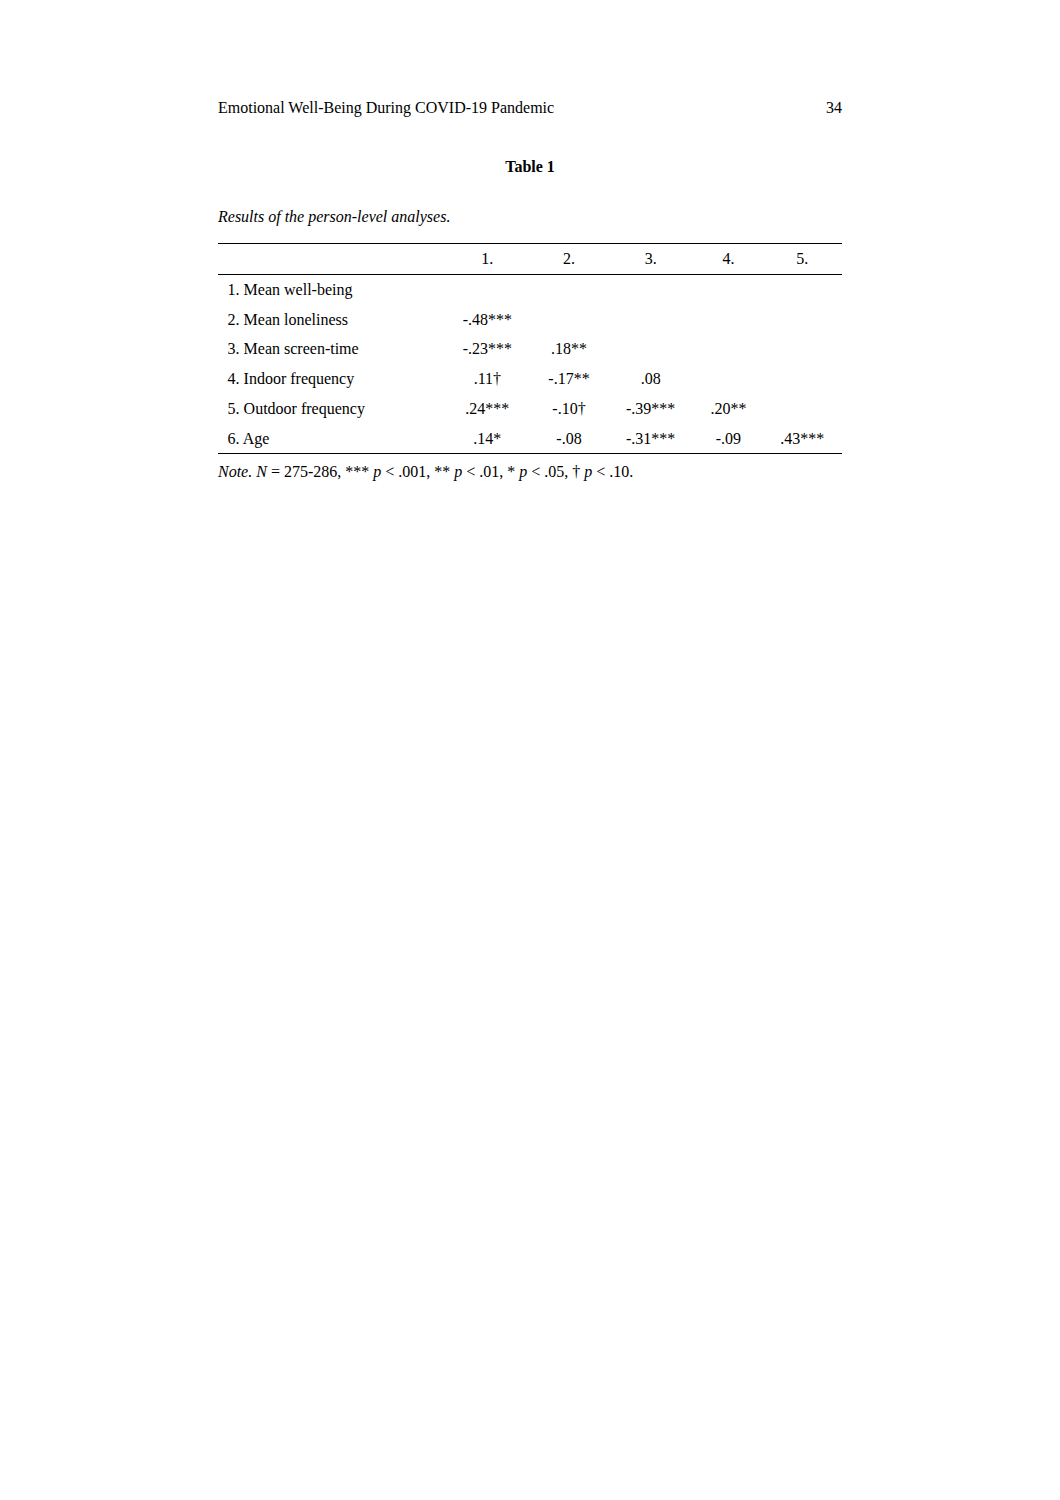Emotional Well-Being During COVID-19 Pandemic 34
Table 1
Results of the person-level analyses.
| | 1. | 2. | 3. | 4. | 5. |
| --- | --- | --- | --- | --- | --- |
| 1. Mean well-being | | | | | |
| 2. Mean loneliness | -.48*** | | | | |
| 3. Mean screen-time | -.23*** | .18** | | | |
| 4. Indoor frequency | .11† | -.17** | .08 | | |
| 5. Outdoor frequency | .24*** | -.10† | -.39*** | .20** | |
| 6. Age | .14* | -.08 | -.31*** | -.09 | .43*** |
Note. N = 275-286, *** p < .001, ** p < .01, * p < .05, † p < .10.